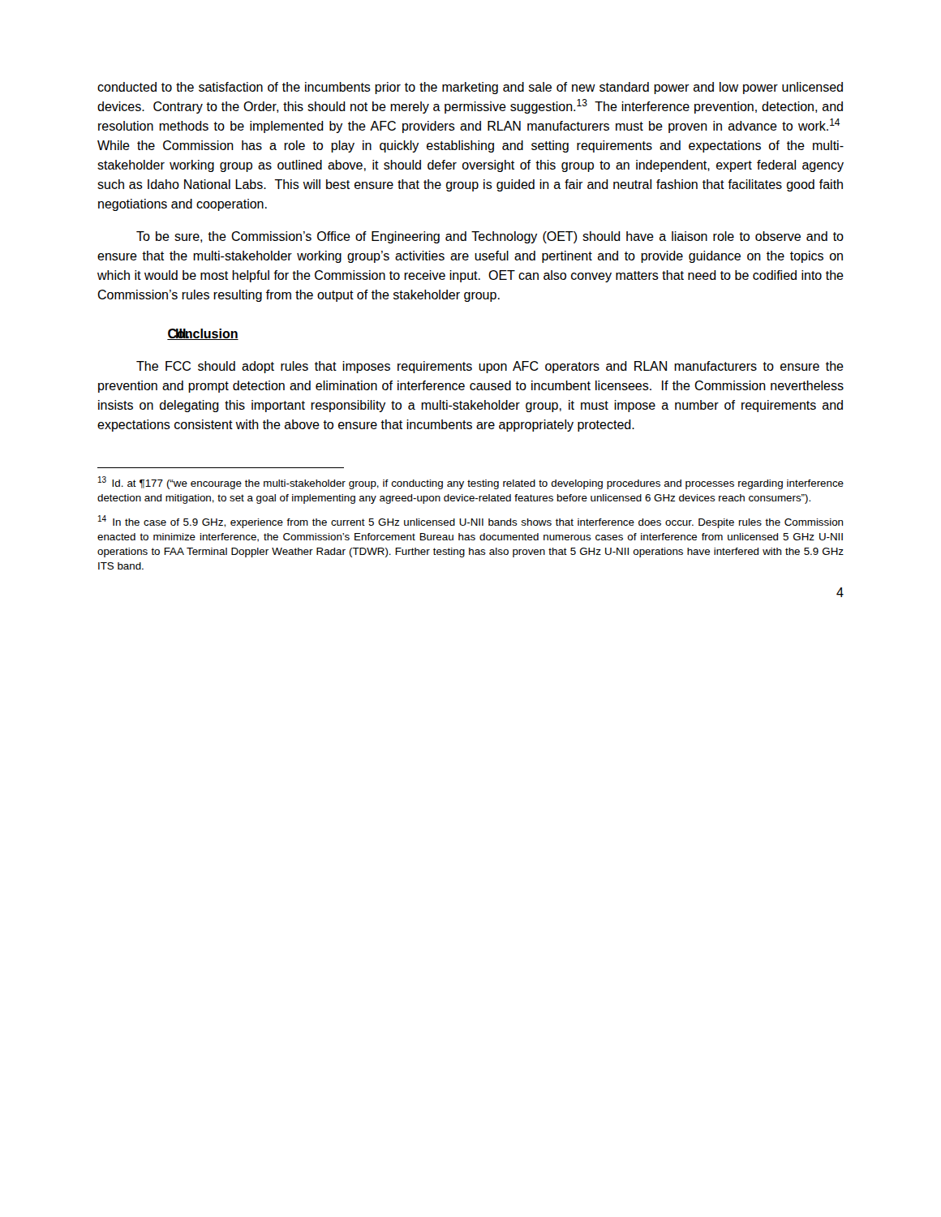conducted to the satisfaction of the incumbents prior to the marketing and sale of new standard power and low power unlicensed devices. Contrary to the Order, this should not be merely a permissive suggestion.13 The interference prevention, detection, and resolution methods to be implemented by the AFC providers and RLAN manufacturers must be proven in advance to work.14 While the Commission has a role to play in quickly establishing and setting requirements and expectations of the multi-stakeholder working group as outlined above, it should defer oversight of this group to an independent, expert federal agency such as Idaho National Labs. This will best ensure that the group is guided in a fair and neutral fashion that facilitates good faith negotiations and cooperation.
To be sure, the Commission’s Office of Engineering and Technology (OET) should have a liaison role to observe and to ensure that the multi-stakeholder working group’s activities are useful and pertinent and to provide guidance on the topics on which it would be most helpful for the Commission to receive input. OET can also convey matters that need to be codified into the Commission’s rules resulting from the output of the stakeholder group.
III. Conclusion
The FCC should adopt rules that imposes requirements upon AFC operators and RLAN manufacturers to ensure the prevention and prompt detection and elimination of interference caused to incumbent licensees. If the Commission nevertheless insists on delegating this important responsibility to a multi-stakeholder group, it must impose a number of requirements and expectations consistent with the above to ensure that incumbents are appropriately protected.
13 Id. at ¶177 (“we encourage the multi-stakeholder group, if conducting any testing related to developing procedures and processes regarding interference detection and mitigation, to set a goal of implementing any agreed-upon device-related features before unlicensed 6 GHz devices reach consumers”).
14 In the case of 5.9 GHz, experience from the current 5 GHz unlicensed U-NII bands shows that interference does occur. Despite rules the Commission enacted to minimize interference, the Commission’s Enforcement Bureau has documented numerous cases of interference from unlicensed 5 GHz U-NII operations to FAA Terminal Doppler Weather Radar (TDWR). Further testing has also proven that 5 GHz U-NII operations have interfered with the 5.9 GHz ITS band.
4